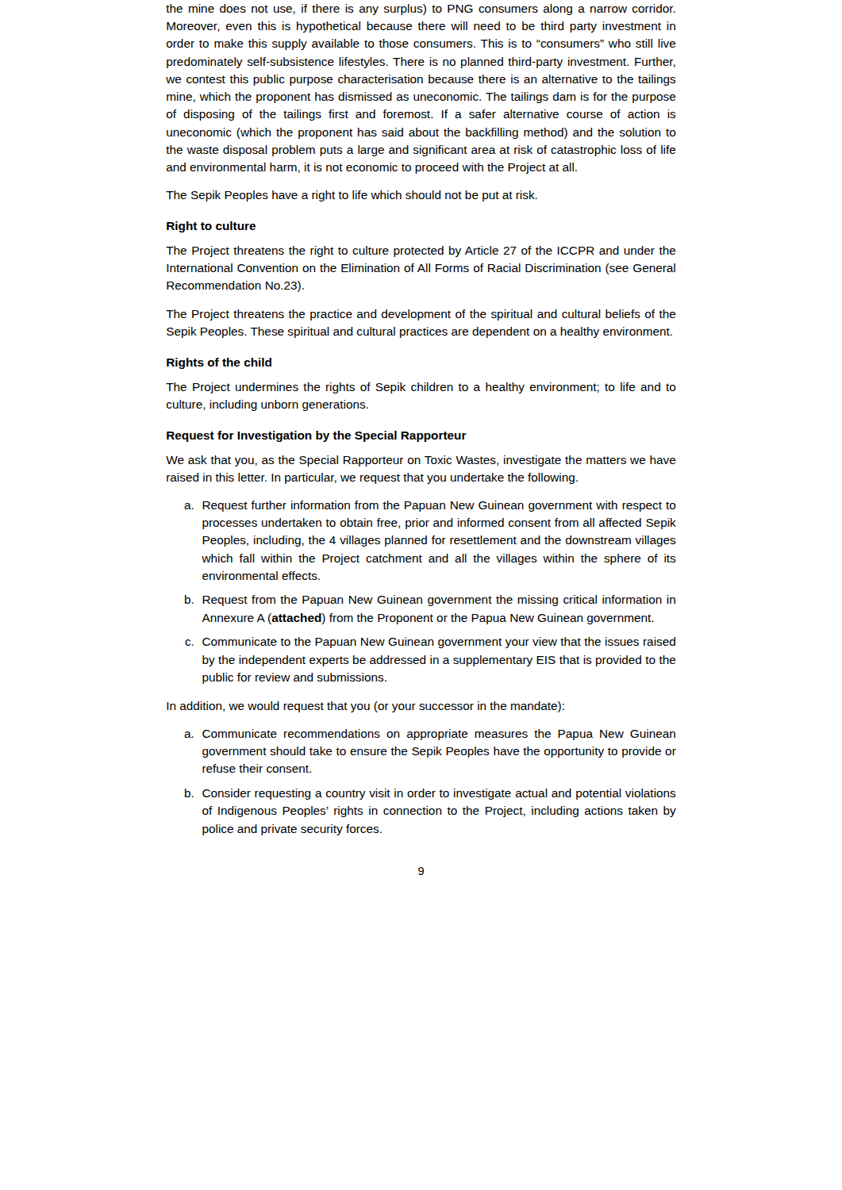the mine does not use, if there is any surplus) to PNG consumers along a narrow corridor. Moreover, even this is hypothetical because there will need to be third party investment in order to make this supply available to those consumers. This is to “consumers” who still live predominately self-subsistence lifestyles. There is no planned third-party investment. Further, we contest this public purpose characterisation because there is an alternative to the tailings mine, which the proponent has dismissed as uneconomic. The tailings dam is for the purpose of disposing of the tailings first and foremost. If a safer alternative course of action is uneconomic (which the proponent has said about the backfilling method) and the solution to the waste disposal problem puts a large and significant area at risk of catastrophic loss of life and environmental harm, it is not economic to proceed with the Project at all.
The Sepik Peoples have a right to life which should not be put at risk.
Right to culture
The Project threatens the right to culture protected by Article 27 of the ICCPR and under the International Convention on the Elimination of All Forms of Racial Discrimination (see General Recommendation No.23).
The Project threatens the practice and development of the spiritual and cultural beliefs of the Sepik Peoples. These spiritual and cultural practices are dependent on a healthy environment.
Rights of the child
The Project undermines the rights of Sepik children to a healthy environment; to life and to culture, including unborn generations.
Request for Investigation by the Special Rapporteur
We ask that you, as the Special Rapporteur on Toxic Wastes, investigate the matters we have raised in this letter. In particular, we request that you undertake the following.
Request further information from the Papuan New Guinean government with respect to processes undertaken to obtain free, prior and informed consent from all affected Sepik Peoples, including, the 4 villages planned for resettlement and the downstream villages which fall within the Project catchment and all the villages within the sphere of its environmental effects.
Request from the Papuan New Guinean government the missing critical information in Annexure A (attached) from the Proponent or the Papua New Guinean government.
Communicate to the Papuan New Guinean government your view that the issues raised by the independent experts be addressed in a supplementary EIS that is provided to the public for review and submissions.
In addition, we would request that you (or your successor in the mandate):
Communicate recommendations on appropriate measures the Papua New Guinean government should take to ensure the Sepik Peoples have the opportunity to provide or refuse their consent.
Consider requesting a country visit in order to investigate actual and potential violations of Indigenous Peoples’ rights in connection to the Project, including actions taken by police and private security forces.
9